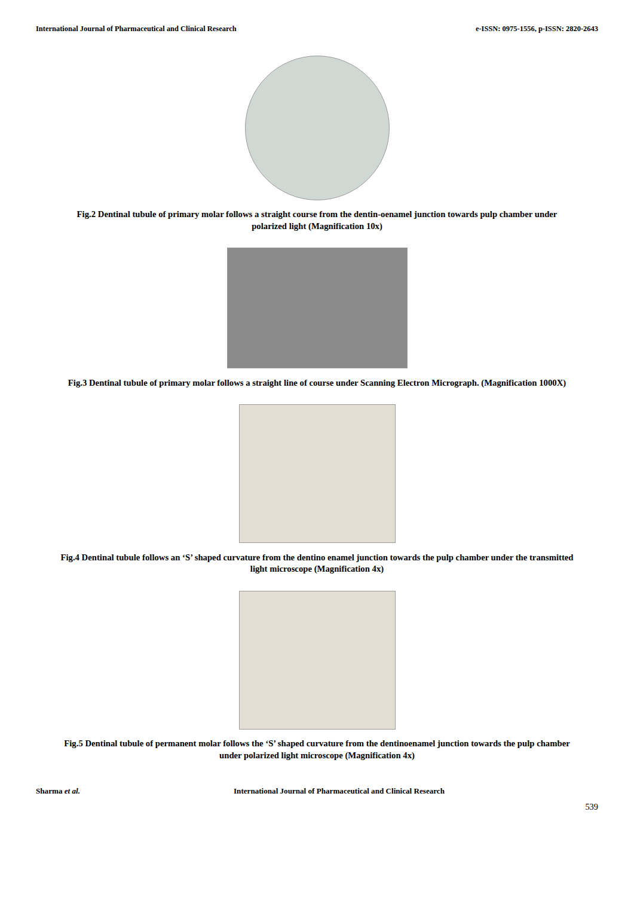International Journal of Pharmaceutical and Clinical Research e-ISSN: 0975-1556, p-ISSN: 2820-2643
Fig.2 Dentinal tubule of primary molar follows a straight course from the dentin-oenamel junction towards pulp chamber under polarized light (Magnification 10x)
Fig.3 Dentinal tubule of primary molar follows a straight line of course under Scanning Electron Micrograph. (Magnification 1000X)
Fig.4 Dentinal tubule follows an ‘S’ shaped curvature from the dentino enamel junction towards the pulp chamber under the transmitted light microscope (Magnification 4x)
Fig.5 Dentinal tubule of permanent molar follows the ‘S’ shaped curvature from the dentinoenamel junction towards the pulp chamber under polarized light microscope (Magnification 4x)
Sharma et al. International Journal of Pharmaceutical and Clinical Research
539